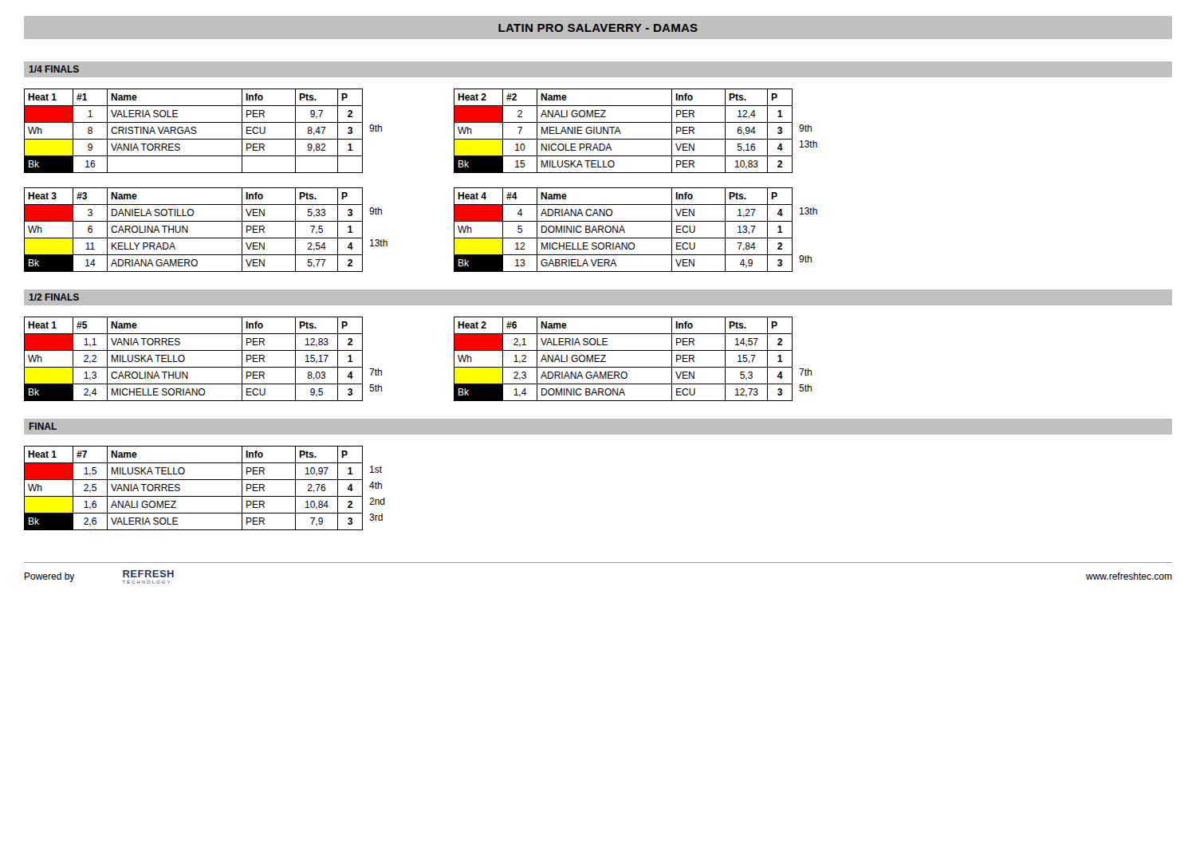LATIN PRO SALAVERRY - DAMAS
1/4 FINALS
| Heat 1 | #1 | Name | Info | Pts. | P |
| --- | --- | --- | --- | --- | --- |
| Re | 1 | VALERIA SOLE | PER | 9,7 | 2 |
| Wh | 8 | CRISTINA VARGAS | ECU | 8,47 | 3 |
| Ye | 9 | VANIA TORRES | PER | 9,82 | 1 |
| Bk | 16 | | | | |
9th
| Heat 2 | #2 | Name | Info | Pts. | P |
| --- | --- | --- | --- | --- | --- |
| Re | 2 | ANALI GOMEZ | PER | 12,4 | 1 |
| Wh | 7 | MELANIE GIUNTA | PER | 6,94 | 3 |
| Ye | 10 | NICOLE PRADA | VEN | 5,16 | 4 |
| Bk | 15 | MILUSKA TELLO | PER | 10,83 | 2 |
9th
13th
| Heat 3 | #3 | Name | Info | Pts. | P |
| --- | --- | --- | --- | --- | --- |
| Re | 3 | DANIELA SOTILLO | VEN | 5,33 | 3 |
| Wh | 6 | CAROLINA THUN | PER | 7,5 | 1 |
| Ye | 11 | KELLY PRADA | VEN | 2,54 | 4 |
| Bk | 14 | ADRIANA GAMERO | VEN | 5,77 | 2 |
9th
13th
| Heat 4 | #4 | Name | Info | Pts. | P |
| --- | --- | --- | --- | --- | --- |
| Re | 4 | ADRIANA CANO | VEN | 1,27 | 4 |
| Wh | 5 | DOMINIC BARONA | ECU | 13,7 | 1 |
| Ye | 12 | MICHELLE SORIANO | ECU | 7,84 | 2 |
| Bk | 13 | GABRIELA VERA | VEN | 4,9 | 3 |
13th
9th
1/2 FINALS
| Heat 1 | #5 | Name | Info | Pts. | P |
| --- | --- | --- | --- | --- | --- |
| Re | 1,1 | VANIA TORRES | PER | 12,83 | 2 |
| Wh | 2,2 | MILUSKA TELLO | PER | 15,17 | 1 |
| Ye | 1,3 | CAROLINA THUN | PER | 8,03 | 4 |
| Bk | 2,4 | MICHELLE SORIANO | ECU | 9,5 | 3 |
7th
5th
| Heat 2 | #6 | Name | Info | Pts. | P |
| --- | --- | --- | --- | --- | --- |
| Re | 2,1 | VALERIA SOLE | PER | 14,57 | 2 |
| Wh | 1,2 | ANALI GOMEZ | PER | 15,7 | 1 |
| Ye | 2,3 | ADRIANA GAMERO | VEN | 5,3 | 4 |
| Bk | 1,4 | DOMINIC BARONA | ECU | 12,73 | 3 |
7th
5th
FINAL
| Heat 1 | #7 | Name | Info | Pts. | P |
| --- | --- | --- | --- | --- | --- |
| Re | 1,5 | MILUSKA TELLO | PER | 10,97 | 1 |
| Wh | 2,5 | VANIA TORRES | PER | 2,76 | 4 |
| Ye | 1,6 | ANALI GOMEZ | PER | 10,84 | 2 |
| Bk | 2,6 | VALERIA SOLE | PER | 7,9 | 3 |
1st
4th
2nd
3rd
Powered by REFRESHTECHNOLOGY
www.refreshtec.com